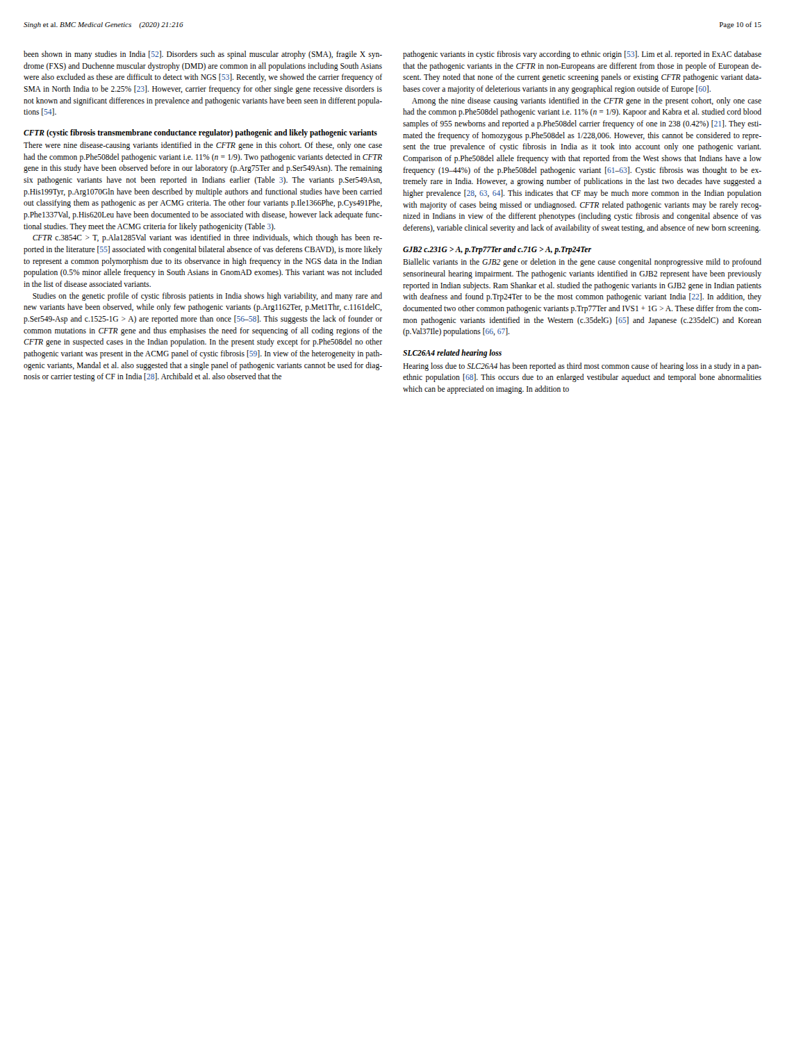Singh et al. BMC Medical Genetics (2020) 21:216
Page 10 of 15
been shown in many studies in India [52]. Disorders such as spinal muscular atrophy (SMA), fragile X syndrome (FXS) and Duchenne muscular dystrophy (DMD) are common in all populations including South Asians were also excluded as these are difficult to detect with NGS [53]. Recently, we showed the carrier frequency of SMA in North India to be 2.25% [23]. However, carrier frequency for other single gene recessive disorders is not known and significant differences in prevalence and pathogenic variants have been seen in different populations [54].
CFTR (cystic fibrosis transmembrane conductance regulator) pathogenic and likely pathogenic variants
There were nine disease-causing variants identified in the CFTR gene in this cohort. Of these, only one case had the common p.Phe508del pathogenic variant i.e. 11% (n = 1/9). Two pathogenic variants detected in CFTR gene in this study have been observed before in our laboratory (p.Arg75Ter and p.Ser549Asn). The remaining six pathogenic variants have not been reported in Indians earlier (Table 3). The variants p.Ser549Asn, p.His199Tyr, p.Arg1070Gln have been described by multiple authors and functional studies have been carried out classifying them as pathogenic as per ACMG criteria. The other four variants p.Ile1366Phe, p.Cys491Phe, p.Phe1337Val, p.His620Leu have been documented to be associated with disease, however lack adequate functional studies. They meet the ACMG criteria for likely pathogenicity (Table 3).
CFTR c.3854C > T, p.Ala1285Val variant was identified in three individuals, which though has been reported in the literature [55] associated with congenital bilateral absence of vas deferens CBAVD), is more likely to represent a common polymorphism due to its observance in high frequency in the NGS data in the Indian population (0.5% minor allele frequency in South Asians in GnomAD exomes). This variant was not included in the list of disease associated variants.
Studies on the genetic profile of cystic fibrosis patients in India shows high variability, and many rare and new variants have been observed, while only few pathogenic variants (p.Arg1162Ter, p.Met1Thr, c.1161delC, p.Ser549-Asp and c.1525-1G > A) are reported more than once [56–58]. This suggests the lack of founder or common mutations in CFTR gene and thus emphasises the need for sequencing of all coding regions of the CFTR gene in suspected cases in the Indian population. In the present study except for p.Phe508del no other pathogenic variant was present in the ACMG panel of cystic fibrosis [59]. In view of the heterogeneity in pathogenic variants, Mandal et al. also suggested that a single panel of pathogenic variants cannot be used for diagnosis or carrier testing of CF in India [28]. Archibald et al. also observed that the
pathogenic variants in cystic fibrosis vary according to ethnic origin [53]. Lim et al. reported in ExAC database that the pathogenic variants in the CFTR in non-Europeans are different from those in people of European descent. They noted that none of the current genetic screening panels or existing CFTR pathogenic variant databases cover a majority of deleterious variants in any geographical region outside of Europe [60].
Among the nine disease causing variants identified in the CFTR gene in the present cohort, only one case had the common p.Phe508del pathogenic variant i.e. 11% (n = 1/9). Kapoor and Kabra et al. studied cord blood samples of 955 newborns and reported a p.Phe508del carrier frequency of one in 238 (0.42%) [21]. They estimated the frequency of homozygous p.Phe508del as 1/228,006. However, this cannot be considered to represent the true prevalence of cystic fibrosis in India as it took into account only one pathogenic variant. Comparison of p.Phe508del allele frequency with that reported from the West shows that Indians have a low frequency (19–44%) of the p.Phe508del pathogenic variant [61–63]. Cystic fibrosis was thought to be extremely rare in India. However, a growing number of publications in the last two decades have suggested a higher prevalence [28, 63, 64]. This indicates that CF may be much more common in the Indian population with majority of cases being missed or undiagnosed. CFTR related pathogenic variants may be rarely recognized in Indians in view of the different phenotypes (including cystic fibrosis and congenital absence of vas deferens), variable clinical severity and lack of availability of sweat testing, and absence of new born screening.
GJB2 c.231G > A, p.Trp77Ter and c.71G > A, p.Trp24Ter
Biallelic variants in the GJB2 gene or deletion in the gene cause congenital nonprogressive mild to profound sensorineural hearing impairment. The pathogenic variants identified in GJB2 represent have been previously reported in Indian subjects. Ram Shankar et al. studied the pathogenic variants in GJB2 gene in Indian patients with deafness and found p.Trp24Ter to be the most common pathogenic variant India [22]. In addition, they documented two other common pathogenic variants p.Trp77Ter and IVS1 + 1G > A. These differ from the common pathogenic variants identified in the Western (c.35delG) [65] and Japanese (c.235delC) and Korean (p.Val37Ile) populations [66, 67].
SLC26A4 related hearing loss
Hearing loss due to SLC26A4 has been reported as third most common cause of hearing loss in a study in a pan-ethnic population [68]. This occurs due to an enlarged vestibular aqueduct and temporal bone abnormalities which can be appreciated on imaging. In addition to